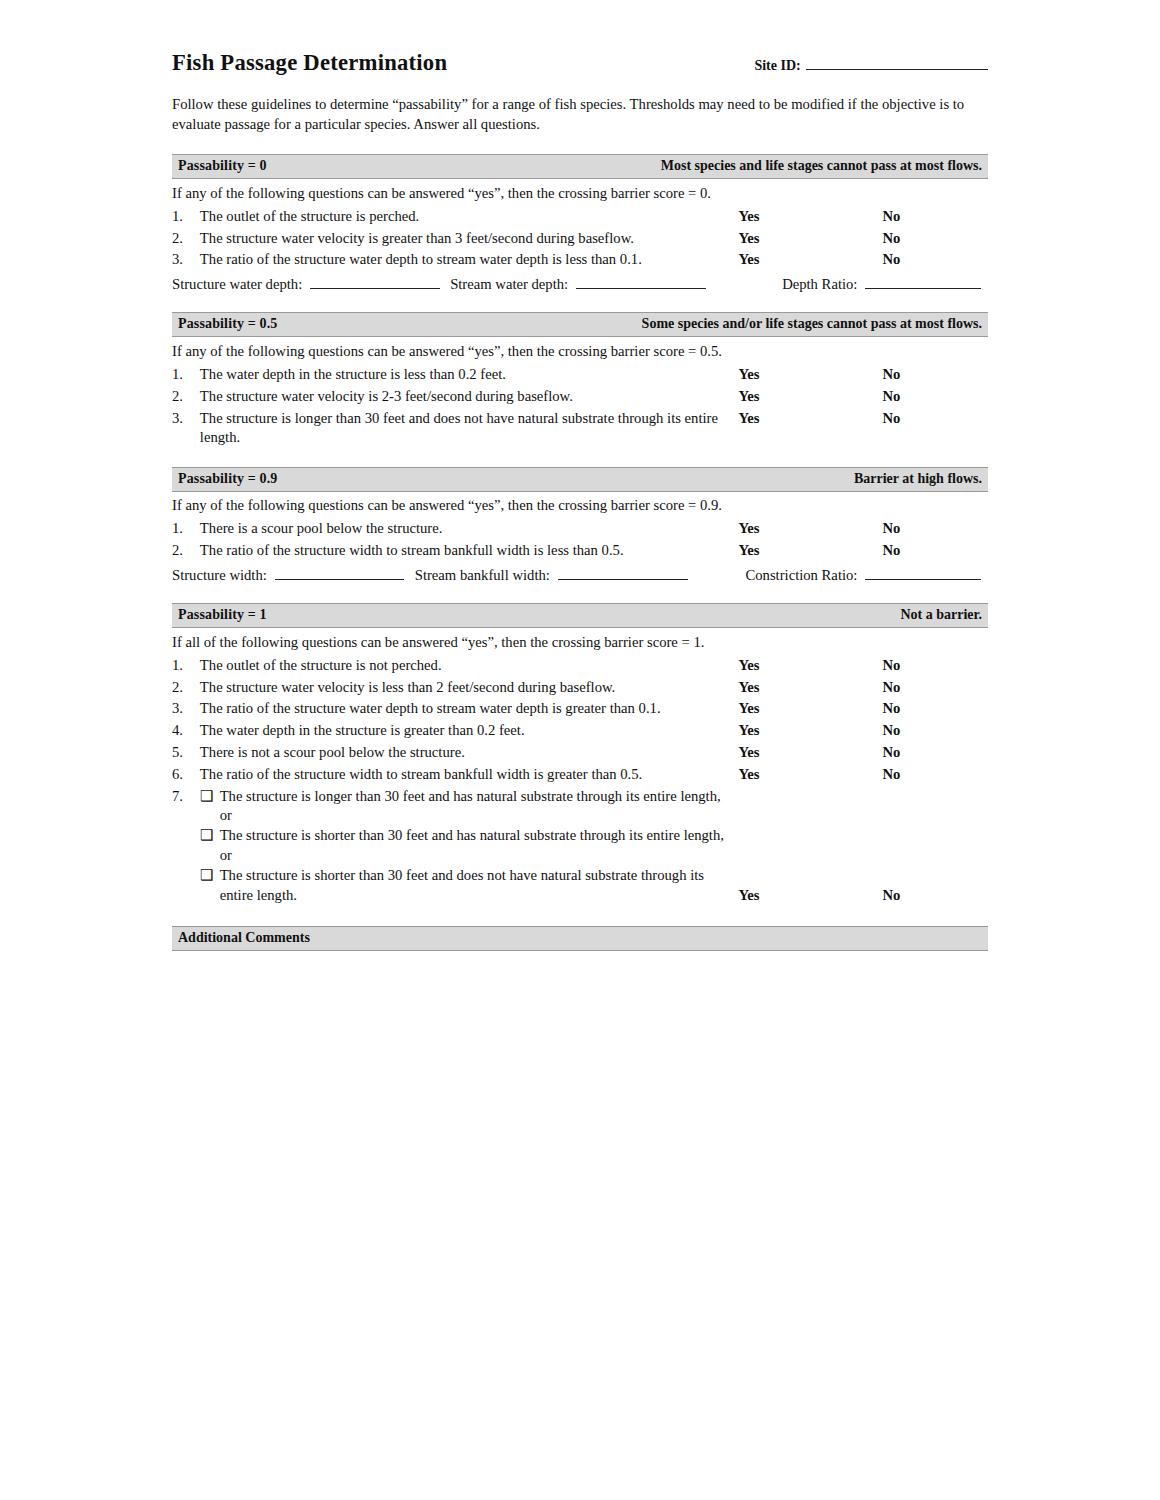Fish Passage Determination
Site ID:
Follow these guidelines to determine “passability” for a range of fish species. Thresholds may need to be modified if the objective is to evaluate passage for a particular species. Answer all questions.
Passability = 0 Most species and life stages cannot pass at most flows.
If any of the following questions can be answered “yes”, then the crossing barrier score = 0.
| 1. | The outlet of the structure is perched. | Yes | No |
| 2. | The structure water velocity is greater than 3 feet/second during baseflow. | Yes | No |
| 3. | The ratio of the structure water depth to stream water depth is less than 0.1. | Yes | No |
Structure water depth: Stream water depth: Depth Ratio:
Passability = 0.5 Some species and/or life stages cannot pass at most flows.
If any of the following questions can be answered “yes”, then the crossing barrier score = 0.5.
| 1. | The water depth in the structure is less than 0.2 feet. | Yes | No |
| 2. | The structure water velocity is 2-3 feet/second during baseflow. | Yes | No |
| 3. | The structure is longer than 30 feet and does not have natural substrate through its entire length. | Yes | No |
Passability = 0.9 Barrier at high flows.
If any of the following questions can be answered “yes”, then the crossing barrier score = 0.9.
| 1. | There is a scour pool below the structure. | Yes | No |
| 2. | The ratio of the structure width to stream bankfull width is less than 0.5. | Yes | No |
Structure width: Stream bankfull width: Constriction Ratio:
Passability = 1 Not a barrier.
If all of the following questions can be answered “yes”, then the crossing barrier score = 1.
| 1. | The outlet of the structure is not perched. | Yes | No |
| 2. | The structure water velocity is less than 2 feet/second during baseflow. | Yes | No |
| 3. | The ratio of the structure water depth to stream water depth is greater than 0.1. | Yes | No |
| 4. | The water depth in the structure is greater than 0.2 feet. | Yes | No |
| 5. | There is not a scour pool below the structure. | Yes | No |
| 6. | The ratio of the structure width to stream bankfull width is greater than 0.5. | Yes | No |
| 7. | The structure is longer than 30 feet and has natural substrate through its entire length, or The structure is shorter than 30 feet and has natural substrate through its entire length, or The structure is shorter than 30 feet and does not have natural substrate through its entire length. | Yes | No |
Additional Comments